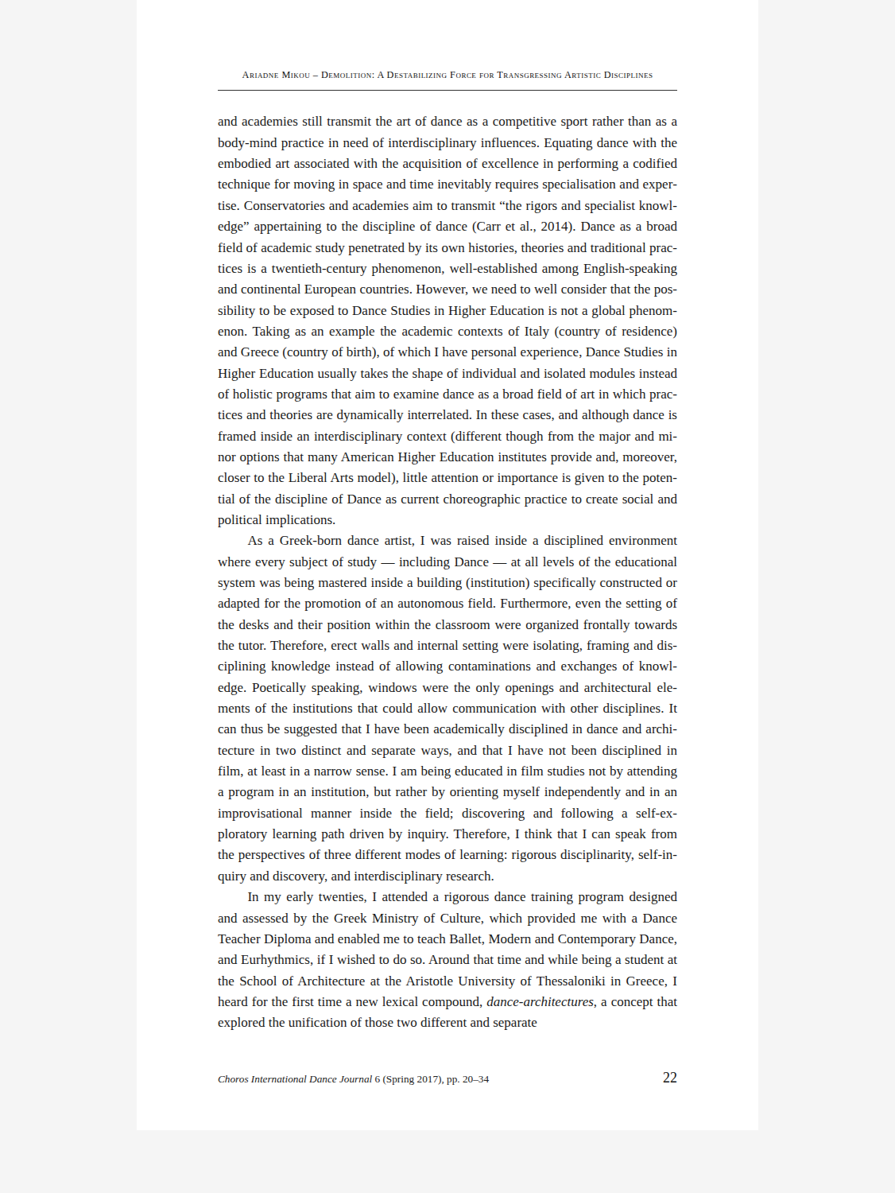Ariadne Mikou – Demolition: A Destabilizing Force for Transgressing Artistic Disciplines
and academies still transmit the art of dance as a competitive sport rather than as a body-mind practice in need of interdisciplinary influences. Equating dance with the embodied art associated with the acquisition of excellence in performing a codified technique for moving in space and time inevitably requires specialisation and expertise. Conservatories and academies aim to transmit “the rigors and specialist knowledge” appertaining to the discipline of dance (Carr et al., 2014). Dance as a broad field of academic study penetrated by its own histories, theories and traditional practices is a twentieth-century phenomenon, well-established among English-speaking and continental European countries. However, we need to well consider that the possibility to be exposed to Dance Studies in Higher Education is not a global phenomenon. Taking as an example the academic contexts of Italy (country of residence) and Greece (country of birth), of which I have personal experience, Dance Studies in Higher Education usually takes the shape of individual and isolated modules instead of holistic programs that aim to examine dance as a broad field of art in which practices and theories are dynamically interrelated. In these cases, and although dance is framed inside an interdisciplinary context (different though from the major and minor options that many American Higher Education institutes provide and, moreover, closer to the Liberal Arts model), little attention or importance is given to the potential of the discipline of Dance as current choreographic practice to create social and political implications.
As a Greek-born dance artist, I was raised inside a disciplined environment where every subject of study — including Dance — at all levels of the educational system was being mastered inside a building (institution) specifically constructed or adapted for the promotion of an autonomous field. Furthermore, even the setting of the desks and their position within the classroom were organized frontally towards the tutor. Therefore, erect walls and internal setting were isolating, framing and disciplining knowledge instead of allowing contaminations and exchanges of knowledge. Poetically speaking, windows were the only openings and architectural elements of the institutions that could allow communication with other disciplines. It can thus be suggested that I have been academically disciplined in dance and architecture in two distinct and separate ways, and that I have not been disciplined in film, at least in a narrow sense. I am being educated in film studies not by attending a program in an institution, but rather by orienting myself independently and in an improvisational manner inside the field; discovering and following a self-exploratory learning path driven by inquiry. Therefore, I think that I can speak from the perspectives of three different modes of learning: rigorous disciplinarity, self-inquiry and discovery, and interdisciplinary research.
In my early twenties, I attended a rigorous dance training program designed and assessed by the Greek Ministry of Culture, which provided me with a Dance Teacher Diploma and enabled me to teach Ballet, Modern and Contemporary Dance, and Eurhythmics, if I wished to do so. Around that time and while being a student at the School of Architecture at the Aristotle University of Thessaloniki in Greece, I heard for the first time a new lexical compound, dance-architectures, a concept that explored the unification of those two different and separate
Choros International Dance Journal 6 (Spring 2017), pp. 20–34 22